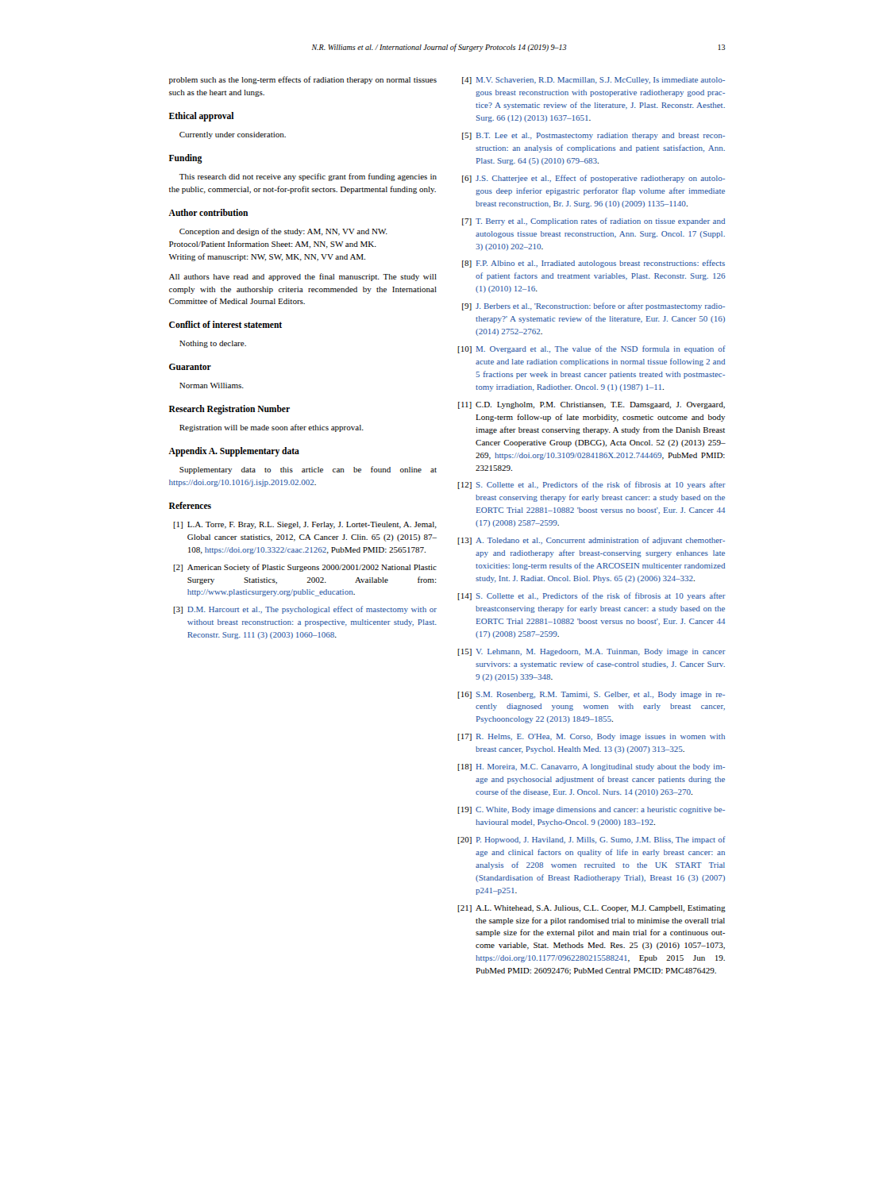N.R. Williams et al. / International Journal of Surgery Protocols 14 (2019) 9–13
13
problem such as the long-term effects of radiation therapy on normal tissues such as the heart and lungs.
Ethical approval
Currently under consideration.
Funding
This research did not receive any specific grant from funding agencies in the public, commercial, or not-for-profit sectors. Departmental funding only.
Author contribution
Conception and design of the study: AM, NN, VV and NW.
Protocol/Patient Information Sheet: AM, NN, SW and MK.
Writing of manuscript: NW, SW, MK, NN, VV and AM.
All authors have read and approved the final manuscript. The study will comply with the authorship criteria recommended by the International Committee of Medical Journal Editors.
Conflict of interest statement
Nothing to declare.
Guarantor
Norman Williams.
Research Registration Number
Registration will be made soon after ethics approval.
Appendix A. Supplementary data
Supplementary data to this article can be found online at https://doi.org/10.1016/j.isjp.2019.02.002.
References
[1] L.A. Torre, F. Bray, R.L. Siegel, J. Ferlay, J. Lortet-Tieulent, A. Jemal, Global cancer statistics, 2012, CA Cancer J. Clin. 65 (2) (2015) 87–108, https://doi.org/10.3322/caac.21262, PubMed PMID: 25651787.
[2] American Society of Plastic Surgeons 2000/2001/2002 National Plastic Surgery Statistics, 2002. Available from: http://www.plasticsurgery.org/public_education.
[3] D.M. Harcourt et al., The psychological effect of mastectomy with or without breast reconstruction: a prospective, multicenter study, Plast. Reconstr. Surg. 111 (3) (2003) 1060–1068.
[4] M.V. Schaverien, R.D. Macmillan, S.J. McCulley, Is immediate autologous breast reconstruction with postoperative radiotherapy good practice? A systematic review of the literature, J. Plast. Reconstr. Aesthet. Surg. 66 (12) (2013) 1637–1651.
[5] B.T. Lee et al., Postmastectomy radiation therapy and breast reconstruction: an analysis of complications and patient satisfaction, Ann. Plast. Surg. 64 (5) (2010) 679–683.
[6] J.S. Chatterjee et al., Effect of postoperative radiotherapy on autologous deep inferior epigastric perforator flap volume after immediate breast reconstruction, Br. J. Surg. 96 (10) (2009) 1135–1140.
[7] T. Berry et al., Complication rates of radiation on tissue expander and autologous tissue breast reconstruction, Ann. Surg. Oncol. 17 (Suppl. 3) (2010) 202–210.
[8] F.P. Albino et al., Irradiated autologous breast reconstructions: effects of patient factors and treatment variables, Plast. Reconstr. Surg. 126 (1) (2010) 12–16.
[9] J. Berbers et al., 'Reconstruction: before or after postmastectomy radiotherapy?' A systematic review of the literature, Eur. J. Cancer 50 (16) (2014) 2752–2762.
[10] M. Overgaard et al., The value of the NSD formula in equation of acute and late radiation complications in normal tissue following 2 and 5 fractions per week in breast cancer patients treated with postmastectomy irradiation, Radiother. Oncol. 9 (1) (1987) 1–11.
[11] C.D. Lyngholm, P.M. Christiansen, T.E. Damsgaard, J. Overgaard, Long-term follow-up of late morbidity, cosmetic outcome and body image after breast conserving therapy. A study from the Danish Breast Cancer Cooperative Group (DBCG), Acta Oncol. 52 (2) (2013) 259–269, https://doi.org/10.3109/0284186X.2012.744469, PubMed PMID: 23215829.
[12] S. Collette et al., Predictors of the risk of fibrosis at 10 years after breast conserving therapy for early breast cancer: a study based on the EORTC Trial 22881–10882 'boost versus no boost', Eur. J. Cancer 44 (17) (2008) 2587–2599.
[13] A. Toledano et al., Concurrent administration of adjuvant chemotherapy and radiotherapy after breast-conserving surgery enhances late toxicities: long-term results of the ARCOSEIN multicenter randomized study, Int. J. Radiat. Oncol. Biol. Phys. 65 (2) (2006) 324–332.
[14] S. Collette et al., Predictors of the risk of fibrosis at 10 years after breastconserving therapy for early breast cancer: a study based on the EORTC Trial 22881–10882 'boost versus no boost', Eur. J. Cancer 44 (17) (2008) 2587–2599.
[15] V. Lehmann, M. Hagedoorn, M.A. Tuinman, Body image in cancer survivors: a systematic review of case-control studies, J. Cancer Surv. 9 (2) (2015) 339–348.
[16] S.M. Rosenberg, R.M. Tamimi, S. Gelber, et al., Body image in recently diagnosed young women with early breast cancer, Psychooncology 22 (2013) 1849–1855.
[17] R. Helms, E. O'Hea, M. Corso, Body image issues in women with breast cancer, Psychol. Health Med. 13 (3) (2007) 313–325.
[18] H. Moreira, M.C. Canavarro, A longitudinal study about the body image and psychosocial adjustment of breast cancer patients during the course of the disease, Eur. J. Oncol. Nurs. 14 (2010) 263–270.
[19] C. White, Body image dimensions and cancer: a heuristic cognitive behavioural model, Psycho-Oncol. 9 (2000) 183–192.
[20] P. Hopwood, J. Haviland, J. Mills, G. Sumo, J.M. Bliss, The impact of age and clinical factors on quality of life in early breast cancer: an analysis of 2208 women recruited to the UK START Trial (Standardisation of Breast Radiotherapy Trial), Breast 16 (3) (2007) p241–p251.
[21] A.L. Whitehead, S.A. Julious, C.L. Cooper, M.J. Campbell, Estimating the sample size for a pilot randomised trial to minimise the overall trial sample size for the external pilot and main trial for a continuous outcome variable, Stat. Methods Med. Res. 25 (3) (2016) 1057–1073, https://doi.org/10.1177/0962280215588241, Epub 2015 Jun 19. PubMed PMID: 26092476; PubMed Central PMCID: PMC4876429.